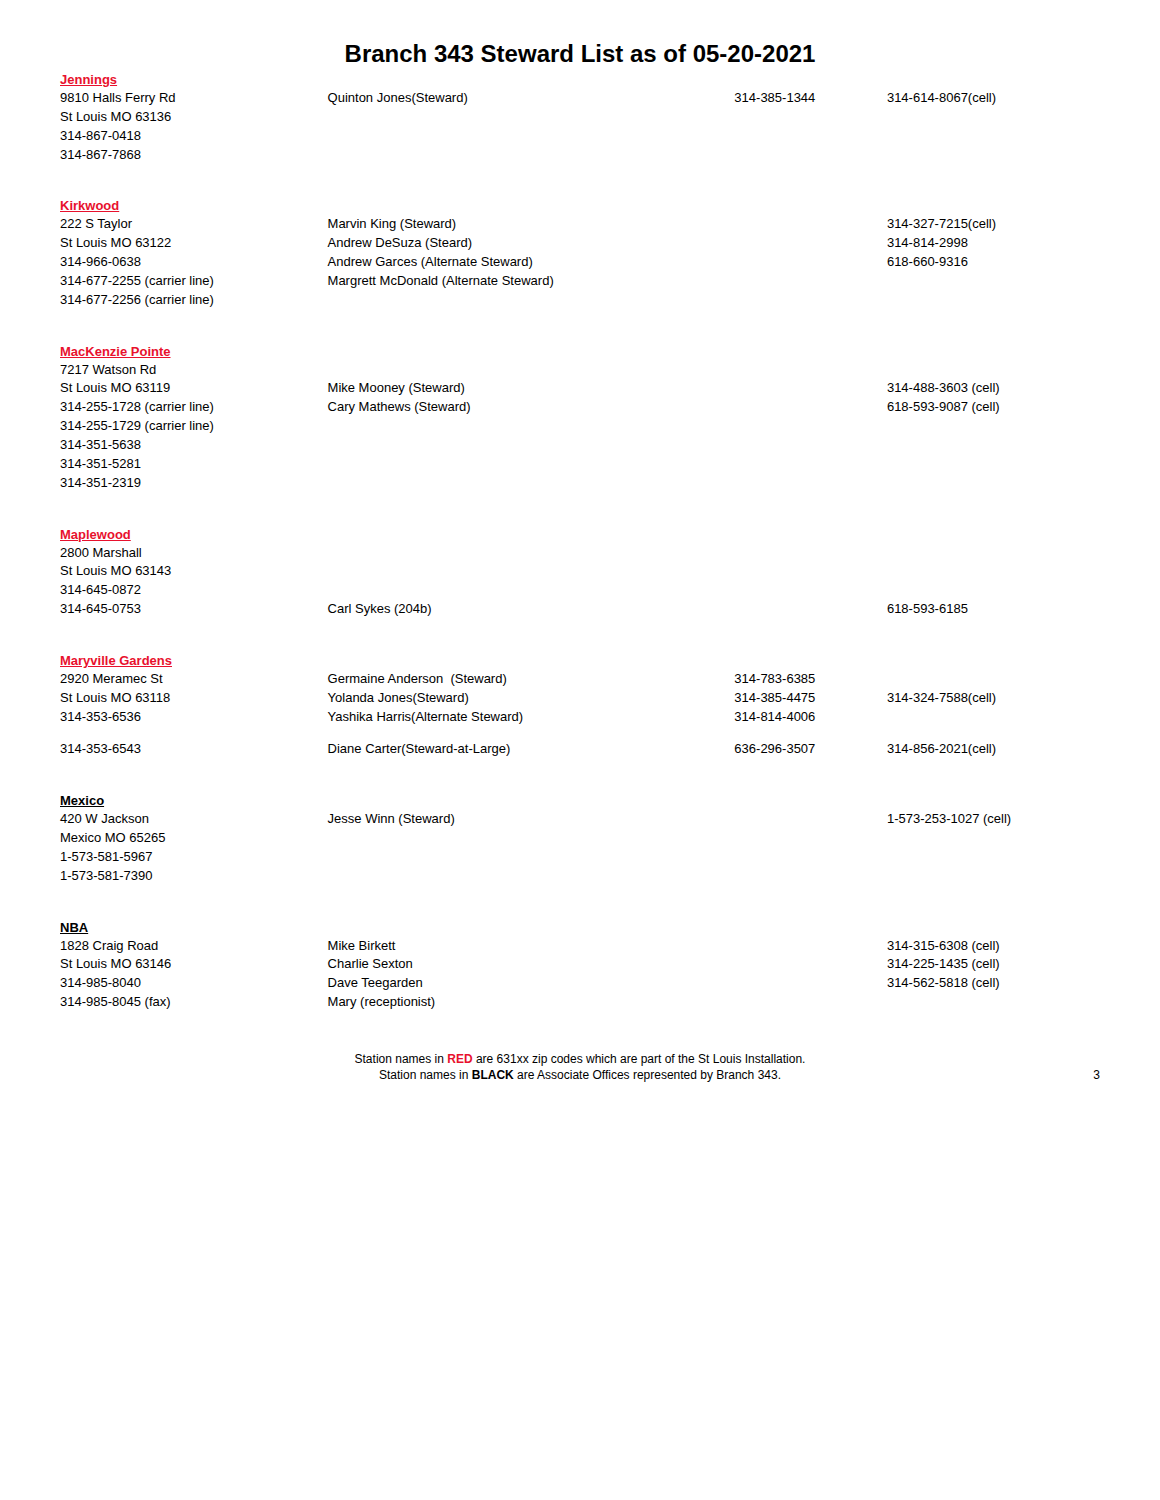Branch 343 Steward List as of 05-20-2021
Jennings
| 9810 Halls Ferry Rd | Quinton Jones(Steward) | 314-385-1344 | 314-614-8067(cell) |
| St Louis MO 63136 | | | |
| 314-867-0418 | | | |
| 314-867-7868 | | | |
Kirkwood
| 222 S Taylor | Marvin King (Steward) | | 314-327-7215(cell) |
| St Louis MO 63122 | Andrew DeSuza (Steard) | | 314-814-2998 |
| 314-966-0638 | Andrew Garces (Alternate Steward) | | 618-660-9316 |
| 314-677-2255 (carrier line) | Margrett McDonald (Alternate Steward) | | |
| 314-677-2256 (carrier line) | | | |
MacKenzie Pointe
| 7217 Watson Rd | | | |
| St Louis MO 63119 | Mike Mooney (Steward) | | 314-488-3603 (cell) |
| 314-255-1728 (carrier line) | Cary Mathews (Steward) | | 618-593-9087 (cell) |
| 314-255-1729 (carrier line) | | | |
| 314-351-5638 | | | |
| 314-351-5281 | | | |
| 314-351-2319 | | | |
Maplewood
| 2800 Marshall | | | |
| St Louis MO 63143 | | | |
| 314-645-0872 | | | |
| 314-645-0753 | Carl Sykes (204b) | | 618-593-6185 |
Maryville Gardens
| 2920 Meramec St | Germaine Anderson (Steward) | 314-783-6385 | |
| St Louis MO 63118 | Yolanda Jones(Steward) | 314-385-4475 | 314-324-7588(cell) |
| 314-353-6536 | Yashika Harris(Alternate Steward) | 314-814-4006 | |
| 314-353-6543 | Diane Carter(Steward-at-Large) | 636-296-3507 | 314-856-2021(cell) |
Mexico
| 420 W Jackson | Jesse Winn (Steward) | | 1-573-253-1027 (cell) |
| Mexico MO 65265 | | | |
| 1-573-581-5967 | | | |
| 1-573-581-7390 | | | |
NBA
| 1828 Craig Road | Mike Birkett | | 314-315-6308 (cell) |
| St Louis MO 63146 | Charlie Sexton | | 314-225-1435 (cell) |
| 314-985-8040 | Dave Teegarden | | 314-562-5818 (cell) |
| 314-985-8045 (fax) | Mary (receptionist) | | |
Station names in RED are 631xx zip codes which are part of the St Louis Installation.
Station names in BLACK are Associate Offices represented by Branch 343.
3